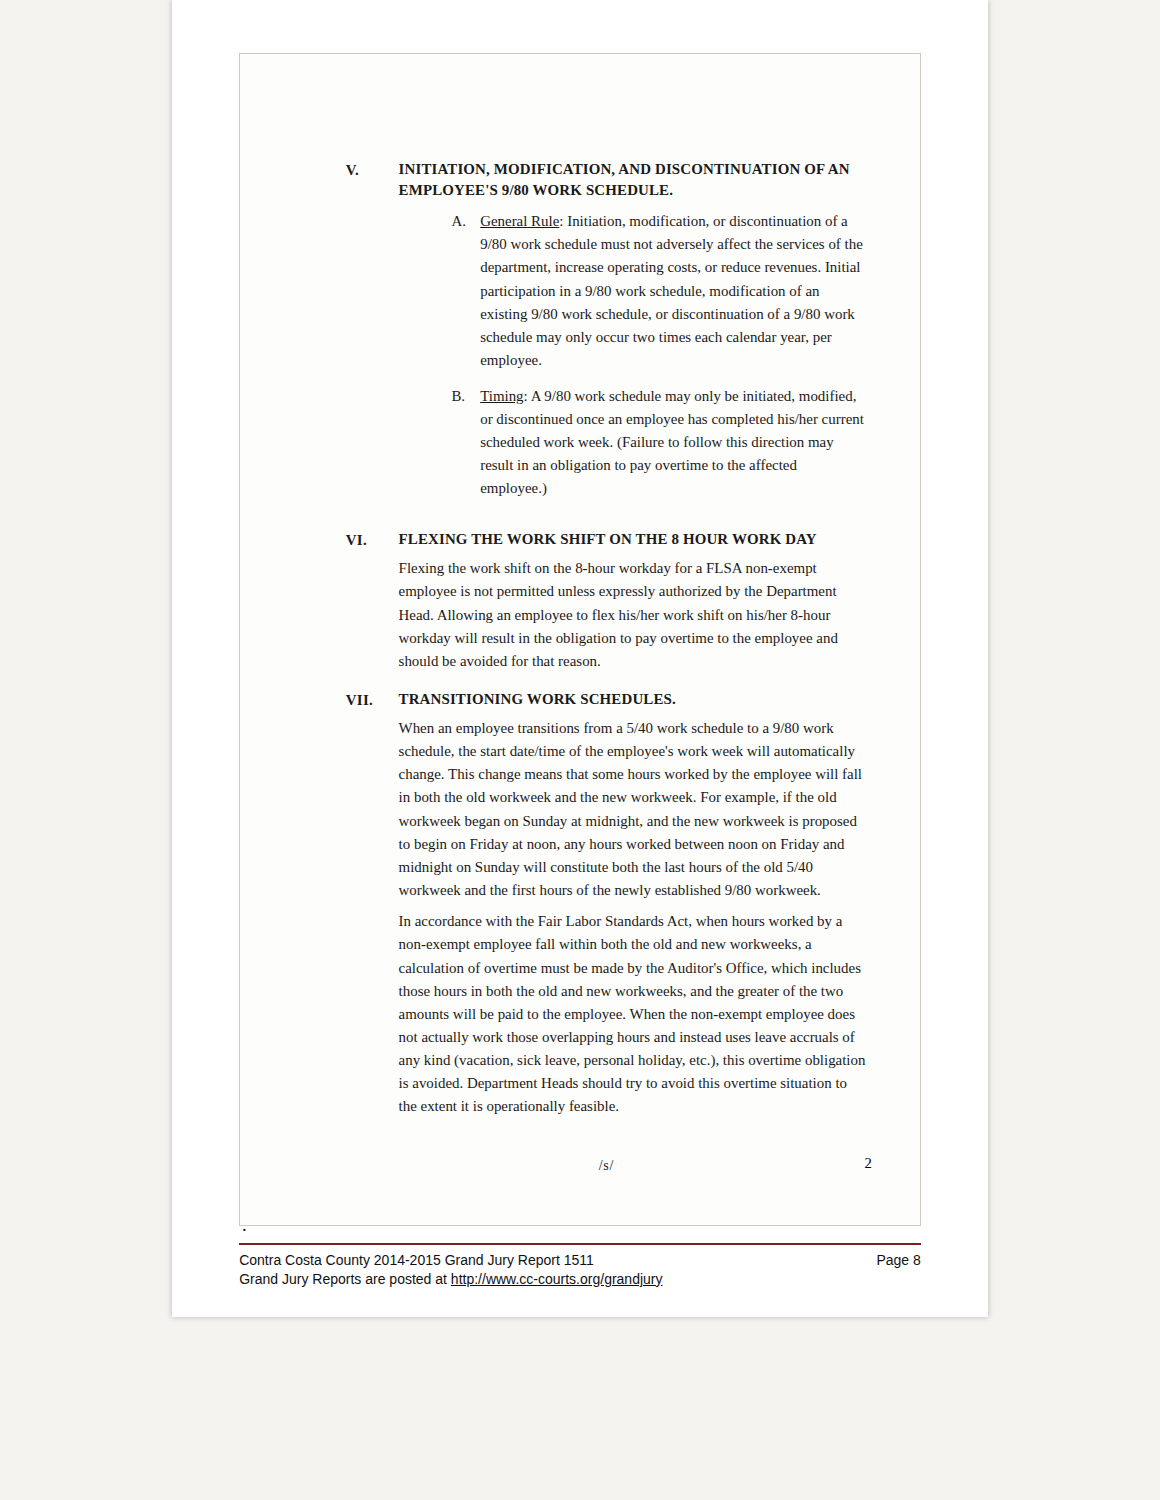V.
Initiation, Modification, and Discontinuation of an
Employee's 9/80 Work Schedule.
A. General Rule: Initiation, modification, or discontinuation of a 9/80 work schedule must not adversely affect the services of the department, increase operating costs, or reduce revenues. Initial participation in a 9/80 work schedule, modification of an existing 9/80 work schedule, or discontinuation of a 9/80 work schedule may only occur two times each calendar year, per employee.
B. Timing: A 9/80 work schedule may only be initiated, modified, or discontinued once an employee has completed his/her current scheduled work week. (Failure to follow this direction may result in an obligation to pay overtime to the affected employee.)
VI.
Flexing the Work Shift on the 8 Hour Work Day
Flexing the work shift on the 8-hour workday for a FLSA non-exempt employee is not permitted unless expressly authorized by the Department Head. Allowing an employee to flex his/her work shift on his/her 8-hour workday will result in the obligation to pay overtime to the employee and should be avoided for that reason.
VII.
Transitioning Work Schedules.
When an employee transitions from a 5/40 work schedule to a 9/80 work schedule, the start date/time of the employee's work week will automatically change. This change means that some hours worked by the employee will fall in both the old workweek and the new workweek. For example, if the old workweek began on Sunday at midnight, and the new workweek is proposed to begin on Friday at noon, any hours worked between noon on Friday and midnight on Sunday will constitute both the last hours of the old 5/40 workweek and the first hours of the newly established 9/80 workweek.
In accordance with the Fair Labor Standards Act, when hours worked by a non-exempt employee fall within both the old and new workweeks, a calculation of overtime must be made by the Auditor's Office, which includes those hours in both the old and new workweeks, and the greater of the two amounts will be paid to the employee. When the non-exempt employee does not actually work those overlapping hours and instead uses leave accruals of any kind (vacation, sick leave, personal holiday, etc.), this overtime obligation is avoided. Department Heads should try to avoid this overtime situation to the extent it is operationally feasible.
/s/
2
.
Contra Costa County 2014-2015 Grand Jury Report 1511
Grand Jury Reports are posted at http://www.cc-courts.org/grandjury
Page 8